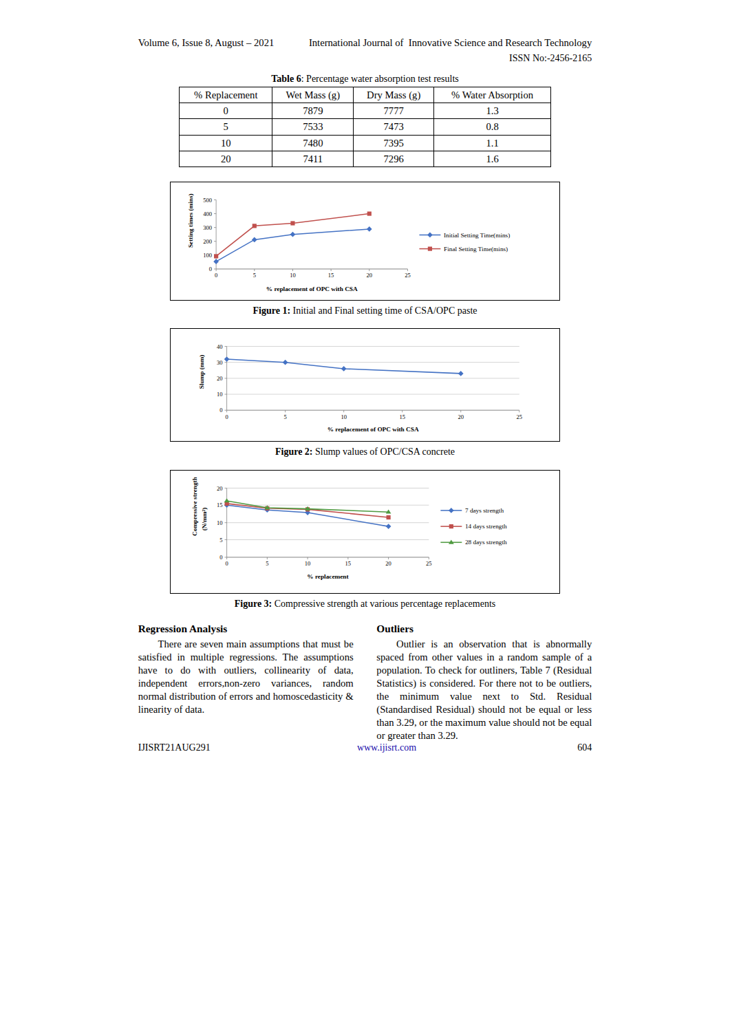Volume 6, Issue 8, August – 2021
International Journal of Innovative Science and Research Technology
ISSN No:-2456-2165
Table 6: Percentage water absorption test results
| % Replacement | Wet Mass (g) | Dry Mass (g) | % Water Absorption |
| --- | --- | --- | --- |
| 0 | 7879 | 7777 | 1.3 |
| 5 | 7533 | 7473 | 0.8 |
| 10 | 7480 | 7395 | 1.1 |
| 20 | 7411 | 7296 | 1.6 |
0 100 200 300 400 500 0 5 10 15 20 25 Setting times (mins) % replacement of OPC with CSA Initial Setting Time(mins) Final Setting Time(mins)
Figure 1: Initial and Final setting time of CSA/OPC paste
0 10 20 30 40 0 5 10 15 20 25 Slump (mm) % replacement of OPC with CSA
Figure 2: Slump values of OPC/CSA concrete
0 5 10 15 20 0 5 10 15 20 25 Compressive strength (N/mm²) % replacement 7 days strength 14 days strength 28 days strength
Figure 3: Compressive strength at various percentage replacements
Regression Analysis
There are seven main assumptions that must be satisfied in multiple regressions. The assumptions have to do with outliers, collinearity of data, independent errors,non-zero variances, random normal distribution of errors and homoscedasticity & linearity of data.
Outliers
Outlier is an observation that is abnormally spaced from other values in a random sample of a population. To check for outliners, Table 7 (Residual Statistics) is considered. For there not to be outliers, the minimum value next to Std. Residual (Standardised Residual) should not be equal or less than 3.29, or the maximum value should not be equal or greater than 3.29.
IJISRT21AUG291
www.ijisrt.com
604